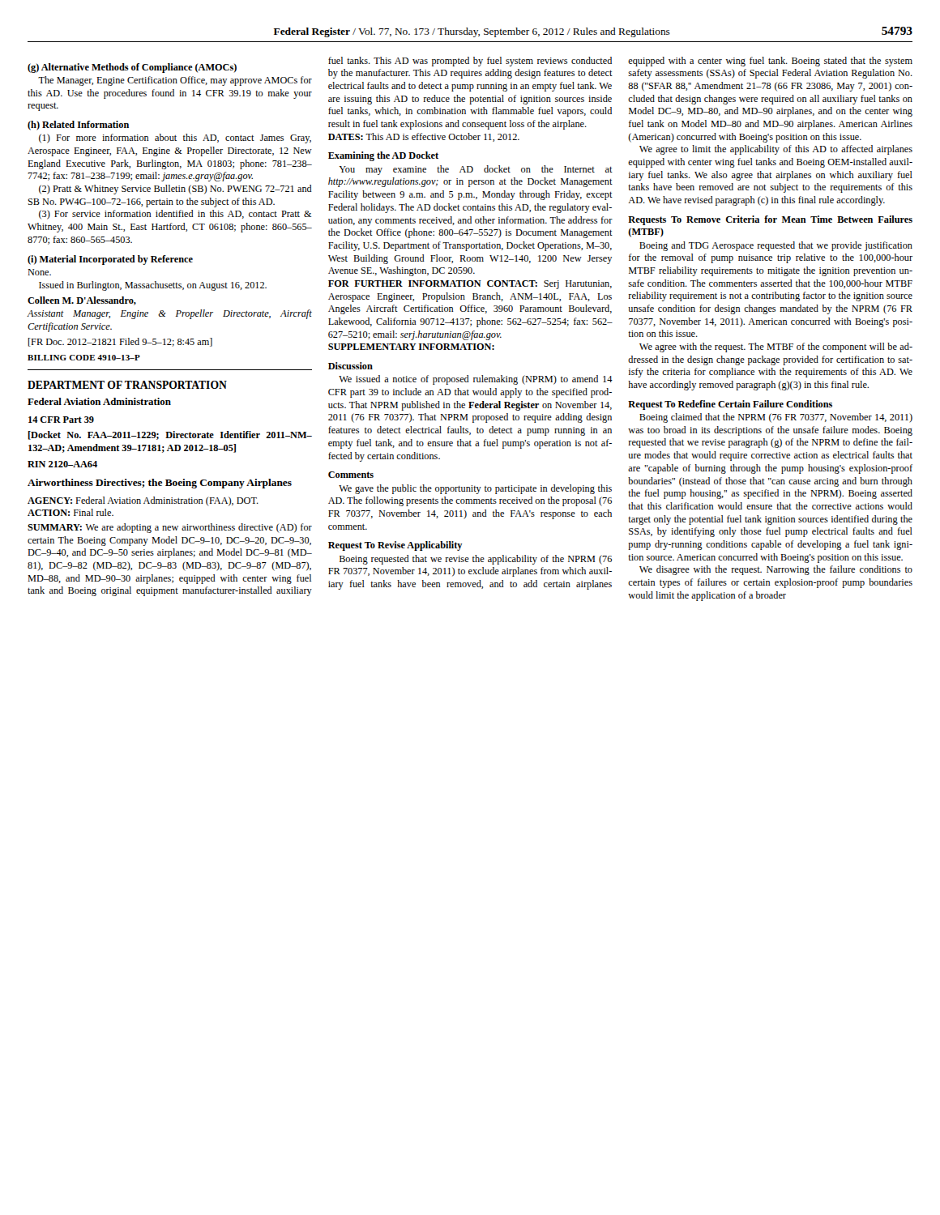Federal Register / Vol. 77, No. 173 / Thursday, September 6, 2012 / Rules and Regulations
54793
(g) Alternative Methods of Compliance (AMOCs)
The Manager, Engine Certification Office, may approve AMOCs for this AD. Use the procedures found in 14 CFR 39.19 to make your request.
(h) Related Information
(1) For more information about this AD, contact James Gray, Aerospace Engineer, FAA, Engine & Propeller Directorate, 12 New England Executive Park, Burlington, MA 01803; phone: 781–238–7742; fax: 781–238–7199; email: james.e.gray@faa.gov.
(2) Pratt & Whitney Service Bulletin (SB) No. PWENG 72–721 and SB No. PW4G–100–72–166, pertain to the subject of this AD.
(3) For service information identified in this AD, contact Pratt & Whitney, 400 Main St., East Hartford, CT 06108; phone: 860–565–8770; fax: 860–565–4503.
(i) Material Incorporated by Reference
None.
Issued in Burlington, Massachusetts, on August 16, 2012.
Colleen M. D'Alessandro,
Assistant Manager, Engine & Propeller Directorate, Aircraft Certification Service.
[FR Doc. 2012–21821 Filed 9–5–12; 8:45 am]
BILLING CODE 4910–13–P
DEPARTMENT OF TRANSPORTATION
Federal Aviation Administration
14 CFR Part 39
[Docket No. FAA–2011–1229; Directorate Identifier 2011–NM–132–AD; Amendment 39–17181; AD 2012–18–05]
RIN 2120–AA64
Airworthiness Directives; the Boeing Company Airplanes
AGENCY: Federal Aviation Administration (FAA), DOT.
ACTION: Final rule.
SUMMARY: We are adopting a new airworthiness directive (AD) for certain The Boeing Company Model DC–9–10, DC–9–20, DC–9–30, DC–9–40, and DC–9–50 series airplanes; and Model DC–9–81 (MD–81), DC–9–82 (MD–82), DC–9–83 (MD–83), DC–9–87 (MD–87), MD–88, and MD–90–30 airplanes; equipped with center wing fuel tank and Boeing original equipment manufacturer-installed auxiliary fuel tanks. This AD was prompted by fuel system reviews conducted by the manufacturer. This AD requires adding design features to detect electrical faults and to detect a pump running in an empty fuel tank. We are issuing this AD to reduce the potential of ignition sources inside fuel tanks, which, in combination with flammable fuel vapors, could result in fuel tank explosions and consequent loss of the airplane.
DATES: This AD is effective October 11, 2012.
Examining the AD Docket
You may examine the AD docket on the Internet at http://www.regulations.gov; or in person at the Docket Management Facility between 9 a.m. and 5 p.m., Monday through Friday, except Federal holidays. The AD docket contains this AD, the regulatory evaluation, any comments received, and other information. The address for the Docket Office (phone: 800–647–5527) is Document Management Facility, U.S. Department of Transportation, Docket Operations, M–30, West Building Ground Floor, Room W12–140, 1200 New Jersey Avenue SE., Washington, DC 20590.
FOR FURTHER INFORMATION CONTACT: Serj Harutunian, Aerospace Engineer, Propulsion Branch, ANM–140L, FAA, Los Angeles Aircraft Certification Office, 3960 Paramount Boulevard, Lakewood, California 90712–4137; phone: 562–627–5254; fax: 562–627–5210; email: serj.harutunian@faa.gov.
SUPPLEMENTARY INFORMATION:
Discussion
We issued a notice of proposed rulemaking (NPRM) to amend 14 CFR part 39 to include an AD that would apply to the specified products. That NPRM published in the Federal Register on November 14, 2011 (76 FR 70377). That NPRM proposed to require adding design features to detect electrical faults, to detect a pump running in an empty fuel tank, and to ensure that a fuel pump's operation is not affected by certain conditions.
Comments
We gave the public the opportunity to participate in developing this AD. The following presents the comments received on the proposal (76 FR 70377, November 14, 2011) and the FAA's response to each comment.
Request To Revise Applicability
Boeing requested that we revise the applicability of the NPRM (76 FR 70377, November 14, 2011) to exclude airplanes from which auxiliary fuel tanks have been removed, and to add certain airplanes equipped with a center wing fuel tank. Boeing stated that the system safety assessments (SSAs) of Special Federal Aviation Regulation No. 88 (''SFAR 88,'' Amendment 21–78 (66 FR 23086, May 7, 2001) concluded that design changes were required on all auxiliary fuel tanks on Model DC–9, MD–80, and MD–90 airplanes, and on the center wing fuel tank on Model MD–80 and MD–90 airplanes. American Airlines (American) concurred with Boeing's position on this issue.
We agree to limit the applicability of this AD to affected airplanes equipped with center wing fuel tanks and Boeing OEM-installed auxiliary fuel tanks. We also agree that airplanes on which auxiliary fuel tanks have been removed are not subject to the requirements of this AD. We have revised paragraph (c) in this final rule accordingly.
Requests To Remove Criteria for Mean Time Between Failures (MTBF)
Boeing and TDG Aerospace requested that we provide justification for the removal of pump nuisance trip relative to the 100,000-hour MTBF reliability requirements to mitigate the ignition prevention unsafe condition. The commenters asserted that the 100,000-hour MTBF reliability requirement is not a contributing factor to the ignition source unsafe condition for design changes mandated by the NPRM (76 FR 70377, November 14, 2011). American concurred with Boeing's position on this issue.
We agree with the request. The MTBF of the component will be addressed in the design change package provided for certification to satisfy the criteria for compliance with the requirements of this AD. We have accordingly removed paragraph (g)(3) in this final rule.
Request To Redefine Certain Failure Conditions
Boeing claimed that the NPRM (76 FR 70377, November 14, 2011) was too broad in its descriptions of the unsafe failure modes. Boeing requested that we revise paragraph (g) of the NPRM to define the failure modes that would require corrective action as electrical faults that are ''capable of burning through the pump housing's explosion-proof boundaries'' (instead of those that ''can cause arcing and burn through the fuel pump housing,'' as specified in the NPRM). Boeing asserted that this clarification would ensure that the corrective actions would target only the potential fuel tank ignition sources identified during the SSAs, by identifying only those fuel pump electrical faults and fuel pump dry-running conditions capable of developing a fuel tank ignition source. American concurred with Boeing's position on this issue.
We disagree with the request. Narrowing the failure conditions to certain types of failures or certain explosion-proof pump boundaries would limit the application of a broader